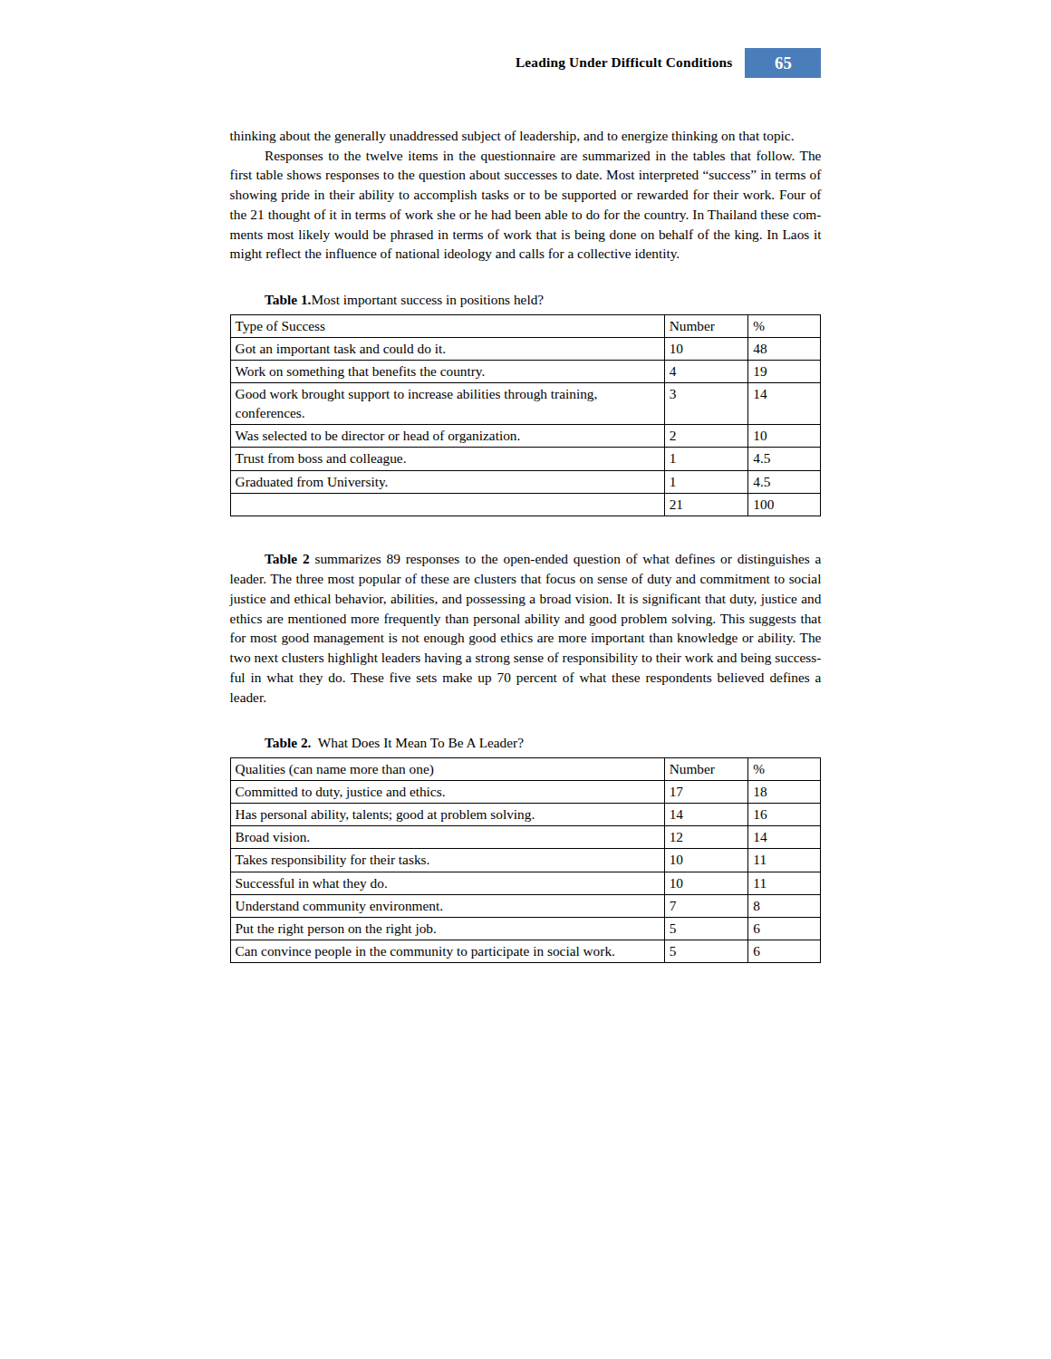Leading Under Difficult Conditions
65
thinking about the generally unaddressed subject of leadership, and to energize thinking on that topic.
Responses to the twelve items in the questionnaire are summarized in the tables that follow. The first table shows responses to the question about successes to date. Most interpreted “success” in terms of showing pride in their ability to accomplish tasks or to be supported or rewarded for their work. Four of the 21 thought of it in terms of work she or he had been able to do for the country. In Thailand these comments most likely would be phrased in terms of work that is being done on behalf of the king. In Laos it might reflect the influence of national ideology and calls for a collective identity.
Table 1. Most important success in positions held?
| Type of Success | Number | % |
| Got an important task and could do it. | 10 | 48 |
| Work on something that benefits the country. | 4 | 19 |
| Good work brought support to increase abilities through training, conferences. | 3 | 14 |
| Was selected to be director or head of organization. | 2 | 10 |
| Trust from boss and colleague. | 1 | 4.5 |
| Graduated from University. | 1 | 4.5 |
| | 21 | 100 |
Table 2 summarizes 89 responses to the open-ended question of what defines or distinguishes a leader. The three most popular of these are clusters that focus on sense of duty and commitment to social justice and ethical behavior, abilities, and possessing a broad vision. It is significant that duty, justice and ethics are mentioned more frequently than personal ability and good problem solving. This suggests that for most good management is not enough good ethics are more important than knowledge or ability. The two next clusters highlight leaders having a strong sense of responsibility to their work and being successful in what they do. These five sets make up 70 percent of what these respondents believed defines a leader.
Table 2. What Does It Mean To Be A Leader?
| Qualities (can name more than one) | Number | % |
| Committed to duty, justice and ethics. | 17 | 18 |
| Has personal ability, talents; good at problem solving. | 14 | 16 |
| Broad vision. | 12 | 14 |
| Takes responsibility for their tasks. | 10 | 11 |
| Successful in what they do. | 10 | 11 |
| Understand community environment. | 7 | 8 |
| Put the right person on the right job. | 5 | 6 |
| Can convince people in the community to participate in social work. | 5 | 6 |